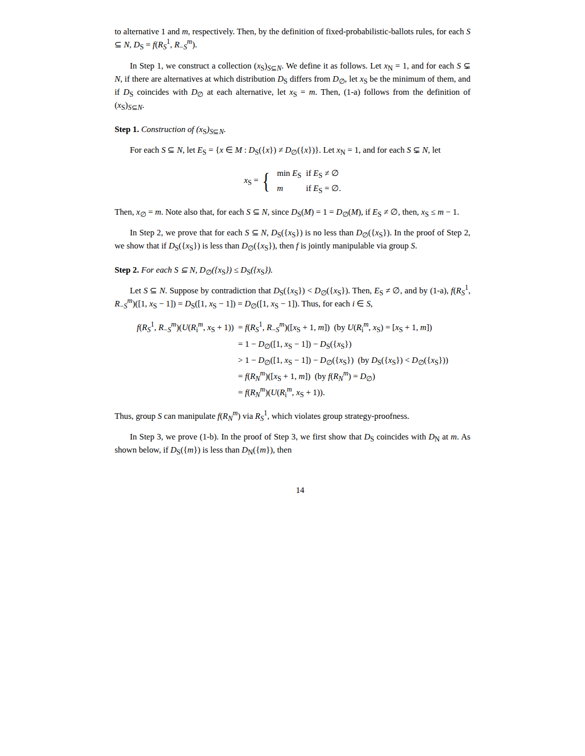to alternative 1 and m, respectively. Then, by the definition of fixed-probabilistic-ballots rules, for each S ⊆ N, DS = f(RS1, R−Sm).
In Step 1, we construct a collection (xS)S⊆N. We define it as follows. Let xN = 1, and for each S ⊊ N, if there are alternatives at which distribution DS differs from D∅, let xS be the minimum of them, and if DS coincides with D∅ at each alternative, let xS = m. Then, (1-a) follows from the definition of (xS)S⊆N.
Step 1. Construction of (xS)S⊆N.
For each S ⊆ N, let ES = {x ∈ M : DS({x}) ≠ D∅({x})}. Let xN = 1, and for each S ⊊ N, let
xS = {
| min E S | if E S ≠ ∅ |
| m | if E S = ∅. |
Then, x∅ = m. Note also that, for each S ⊆ N, since DS(M) = 1 = D∅(M), if ES ≠ ∅, then, xS ≤ m − 1.
In Step 2, we prove that for each S ⊆ N, DS({xS}) is no less than D∅({xS}). In the proof of Step 2, we show that if DS({xS}) is less than D∅({xS}), then f is jointly manipulable via group S.
Step 2. For each S ⊆ N, D∅({xS}) ≤ DS({xS}).
Let S ⊆ N. Suppose by contradiction that DS({xS}) < D∅({xS}). Then, ES ≠ ∅, and by (1-a), f(RS1, R−Sm)([1, xS − 1]) = DS([1, xS − 1]) = D∅([1, xS − 1]). Thus, for each i ∈ S,
| f ( R S 1 , R − S m )( U ( R i m , x S + 1)) | = | f ( R S 1 , R − S m )([ x S + 1, m ]) (by U ( R i m , x S ) = [ x S + 1, m ]) |
| | = | 1 − D ∅ ([1, x S − 1]) − D S ({ x S }) |
| | > | 1 − D ∅ ([1, x S − 1]) − D ∅ ({ x S }) (by D S ({ x S }) < D ∅ ({ x S })) |
| | = | f ( R N m )([ x S + 1, m ]) (by f ( R N m ) = D ∅ ) |
| | = | f ( R N m )( U ( R i m , x S + 1)). |
Thus, group S can manipulate f(RNm) via RS1, which violates group strategy-proofness.
In Step 3, we prove (1-b). In the proof of Step 3, we first show that DS coincides with DN at m. As shown below, if DS({m}) is less than DN({m}), then
14